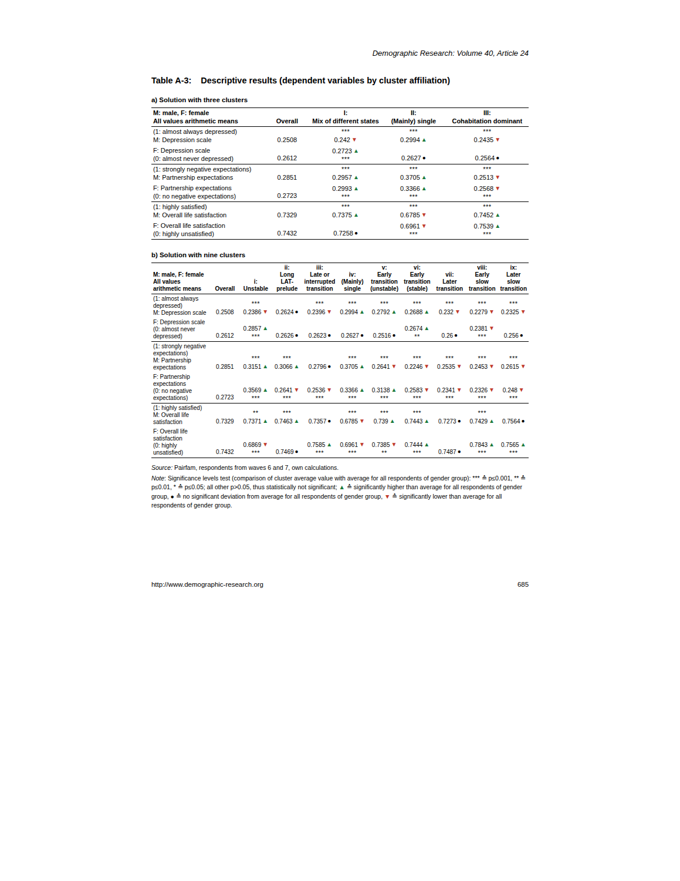Demographic Research: Volume 40, Article 24
Table A-3: Descriptive results (dependent variables by cluster affiliation)
a) Solution with three clusters
| M: male, F: female All values arithmetic means | Overall | I: Mix of different states | II: (Mainly) single | III: Cohabitation dominant |
| --- | --- | --- | --- | --- |
| (1: almost always depressed) M: Depression scale | 0.2508 | *** 0.242 ▼ | *** 0.2994 ▲ | *** 0.2435 ▼ |
| F: Depression scale (0: almost never depressed) | 0.2612 | 0.2723 ▲ *** | 0.2627 ● | 0.2564 ● |
| (1: strongly negative expectations) M: Partnership expectations | 0.2851 | *** 0.2957 ▲ | *** 0.3705 ▲ | *** 0.2513 ▼ |
| F: Partnership expectations (0: no negative expectations) | 0.2723 | 0.2993 ▲ *** | 0.3366 ▲ *** | 0.2568 ▼ *** |
| (1: highly satisfied) M: Overall life satisfaction | 0.7329 | *** 0.7375 ▲ | *** 0.6785 ▼ | *** 0.7452 ▲ |
| F: Overall life satisfaction (0: highly unsatisfied) | 0.7432 | 0.7258 ● | 0.6961 ▼ *** | 0.7539 ▲ *** |
b) Solution with nine clusters
| M: male, F: female All values arithmetic means | Overall | i: Unstable | ii: Long LAT- prelude | iii: Late or interrupted transition | iv: (Mainly) single | v: Early transition (unstable) | vi: Early transition (stable) | vii: Later transition | viii: Early slow transition | ix: Later slow transition |
| --- | --- | --- | --- | --- | --- | --- | --- | --- | --- | --- |
| (1: almost always depressed) M: Depression scale | 0.2508 | *** 0.2386 ▼ | 0.2624 ● | *** 0.2396 ▼ | *** 0.2994 ▲ | *** 0.2792 ▲ | *** 0.2688 ▲ | *** 0.232 ▼ | *** 0.2279 ▼ | *** 0.2325 ▼ |
| F: Depression scale (0: almost never depressed) | 0.2612 | 0.2857 ▲ *** | 0.2626 ● | 0.2623 ● | 0.2627 ● | 0.2516 ● | 0.2674 ▲ ** | 0.26 ● | 0.2381 ▼ *** | 0.256 ● |
| (1: strongly negative expectations) M: Partnership expectations | 0.2851 | *** 0.3151 ▲ | *** 0.3066 ▲ | 0.2796 ● | *** 0.3705 ▲ | *** 0.2641 ▼ | *** 0.2246 ▼ | *** 0.2535 ▼ | *** 0.2453 ▼ | *** 0.2615 ▼ |
| F: Partnership expectations (0: no negative expectations) | 0.2723 | 0.3569 ▲ *** | 0.2641 ▼ *** | 0.2536 ▼ *** | 0.3366 ▲ *** | 0.3138 ▲ *** | 0.2583 ▼ *** | 0.2341 ▼ *** | 0.2326 ▼ *** | 0.248 ▼ *** |
| (1: highly satisfied) M: Overall life satisfaction | 0.7329 | ** 0.7371 ▲ | *** 0.7463 ▲ | 0.7357 ● | *** 0.6785 ▼ | *** 0.739 ▲ | *** 0.7443 ▲ | 0.7273 ● | *** 0.7429 ▲ | 0.7564 ● |
| F: Overall life satisfaction (0: highly unsatisfied) | 0.7432 | 0.6869 ▼ *** | 0.7469 ● | 0.7585 ▲ *** | 0.6961 ▼ *** | 0.7385 ▼ ** | 0.7444 ▲ *** | 0.7487 ● | 0.7843 ▲ *** | 0.7565 ▲ *** |
Source: Pairfam, respondents from waves 6 and 7, own calculations.
Note: Significance levels test (comparison of cluster average value with average for all respondents of gender group): *** ≙ p≤0.001, ** ≙ p≤0.01, * ≙ p≤0.05; all other p>0.05, thus statistically not significant; ▲ ≙ significantly higher than average for all respondents of gender group, ● ≙ no significant deviation from average for all respondents of gender group, ▼ ≙ significantly lower than average for all respondents of gender group.
http://www.demographic-research.org 685